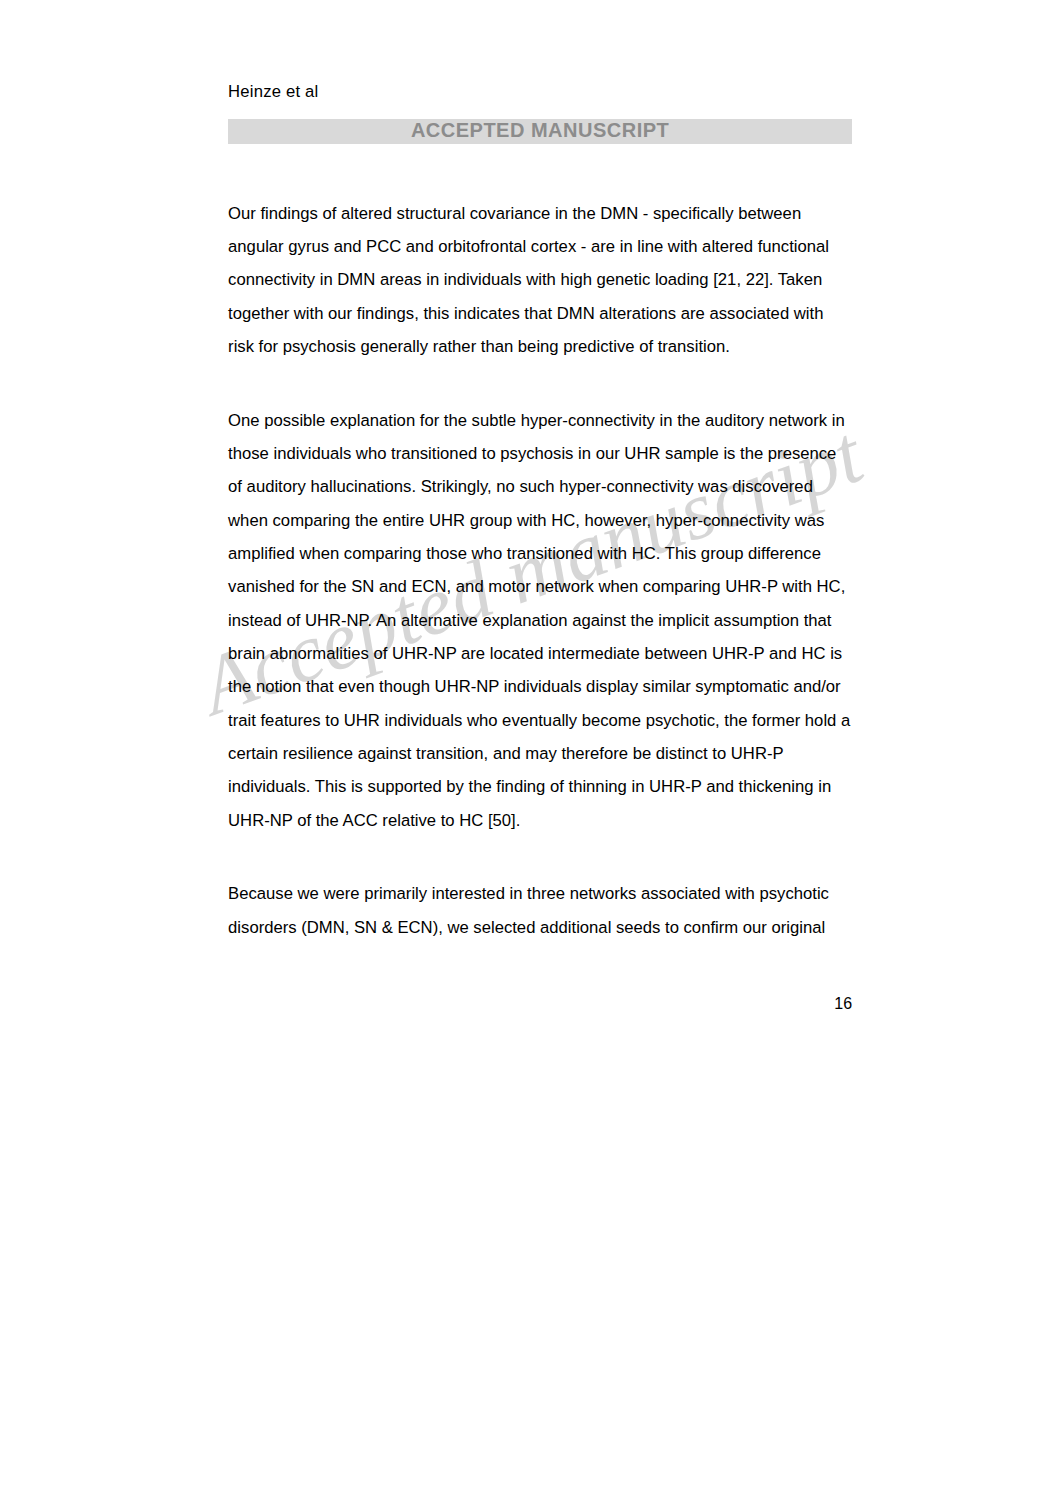Accepted manuscript
Heinze et al
ACCEPTED MANUSCRIPT
Our findings of altered structural covariance in the DMN - specifically between angular gyrus and PCC and orbitofrontal cortex - are in line with altered functional connectivity in DMN areas in individuals with high genetic loading [21, 22]. Taken together with our findings, this indicates that DMN alterations are associated with risk for psychosis generally rather than being predictive of transition.
One possible explanation for the subtle hyper-connectivity in the auditory network in those individuals who transitioned to psychosis in our UHR sample is the presence of auditory hallucinations. Strikingly, no such hyper-connectivity was discovered when comparing the entire UHR group with HC, however, hyper-connectivity was amplified when comparing those who transitioned with HC. This group difference vanished for the SN and ECN, and motor network when comparing UHR-P with HC, instead of UHR-NP. An alternative explanation against the implicit assumption that brain abnormalities of UHR-NP are located intermediate between UHR-P and HC is the notion that even though UHR-NP individuals display similar symptomatic and/or trait features to UHR individuals who eventually become psychotic, the former hold a certain resilience against transition, and may therefore be distinct to UHR-P individuals. This is supported by the finding of thinning in UHR-P and thickening in UHR-NP of the ACC relative to HC [50].
Because we were primarily interested in three networks associated with psychotic disorders (DMN, SN & ECN), we selected additional seeds to confirm our original
16